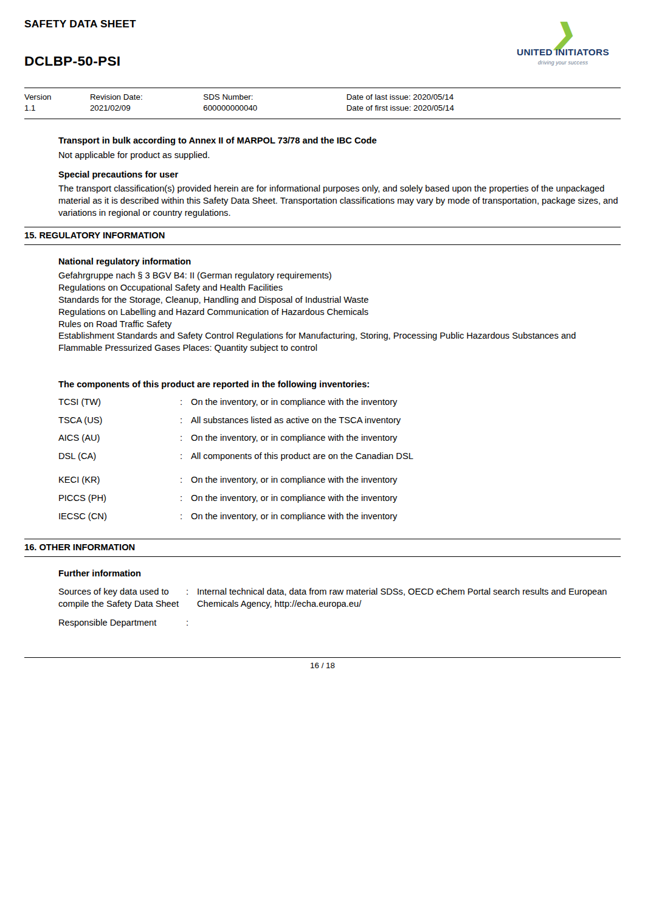SAFETY DATA SHEET
DCLBP-50-PSI
❯
UNITED INITIATORS
driving your success
| Version 1.1 | Revision Date: 2021/02/09 | SDS Number: 600000000040 | Date of last issue: 2020/05/14 Date of first issue: 2020/05/14 |
Transport in bulk according to Annex II of MARPOL 73/78 and the IBC Code
Not applicable for product as supplied.
Special precautions for user
The transport classification(s) provided herein are for informational purposes only, and solely based upon the properties of the unpackaged material as it is described within this Safety Data Sheet. Transportation classifications may vary by mode of transportation, package sizes, and variations in regional or country regulations.
15. REGULATORY INFORMATION
National regulatory information
Gefahrgruppe nach § 3 BGV B4: II (German regulatory requirements)
Regulations on Occupational Safety and Health Facilities
Standards for the Storage, Cleanup, Handling and Disposal of Industrial Waste
Regulations on Labelling and Hazard Communication of Hazardous Chemicals
Rules on Road Traffic Safety
Establishment Standards and Safety Control Regulations for Manufacturing, Storing, Processing Public Hazardous Substances and Flammable Pressurized Gases Places: Quantity subject to control
The components of this product are reported in the following inventories:
| TCSI (TW) | : | On the inventory, or in compliance with the inventory |
| TSCA (US) | : | All substances listed as active on the TSCA inventory |
| AICS (AU) | : | On the inventory, or in compliance with the inventory |
| DSL (CA) | : | All components of this product are on the Canadian DSL |
| KECI (KR) | : | On the inventory, or in compliance with the inventory |
| PICCS (PH) | : | On the inventory, or in compliance with the inventory |
| IECSC (CN) | : | On the inventory, or in compliance with the inventory |
16. OTHER INFORMATION
Further information
| Sources of key data used to compile the Safety Data Sheet | : | Internal technical data, data from raw material SDSs, OECD eChem Portal search results and European Chemicals Agency, http://echa.europa.eu/ |
| Responsible Department | : | |
16 / 18